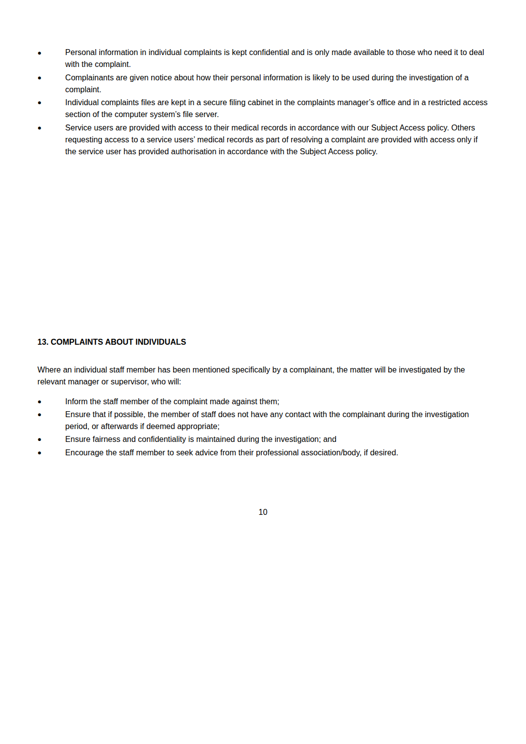Personal information in individual complaints is kept confidential and is only made available to those who need it to deal with the complaint.
Complainants are given notice about how their personal information is likely to be used during the investigation of a complaint.
Individual complaints files are kept in a secure filing cabinet in the complaints manager’s office and in a restricted access section of the computer system’s file server.
Service users are provided with access to their medical records in accordance with our Subject Access policy. Others requesting access to a service users’ medical records as part of resolving a complaint are provided with access only if the service user has provided authorisation in accordance with the Subject Access policy.
13. COMPLAINTS ABOUT INDIVIDUALS
Where an individual staff member has been mentioned specifically by a complainant, the matter will be investigated by the relevant manager or supervisor, who will:
Inform the staff member of the complaint made against them;
Ensure that if possible, the member of staff does not have any contact with the complainant during the investigation period, or afterwards if deemed appropriate;
Ensure fairness and confidentiality is maintained during the investigation; and
Encourage the staff member to seek advice from their professional association/body, if desired.
10